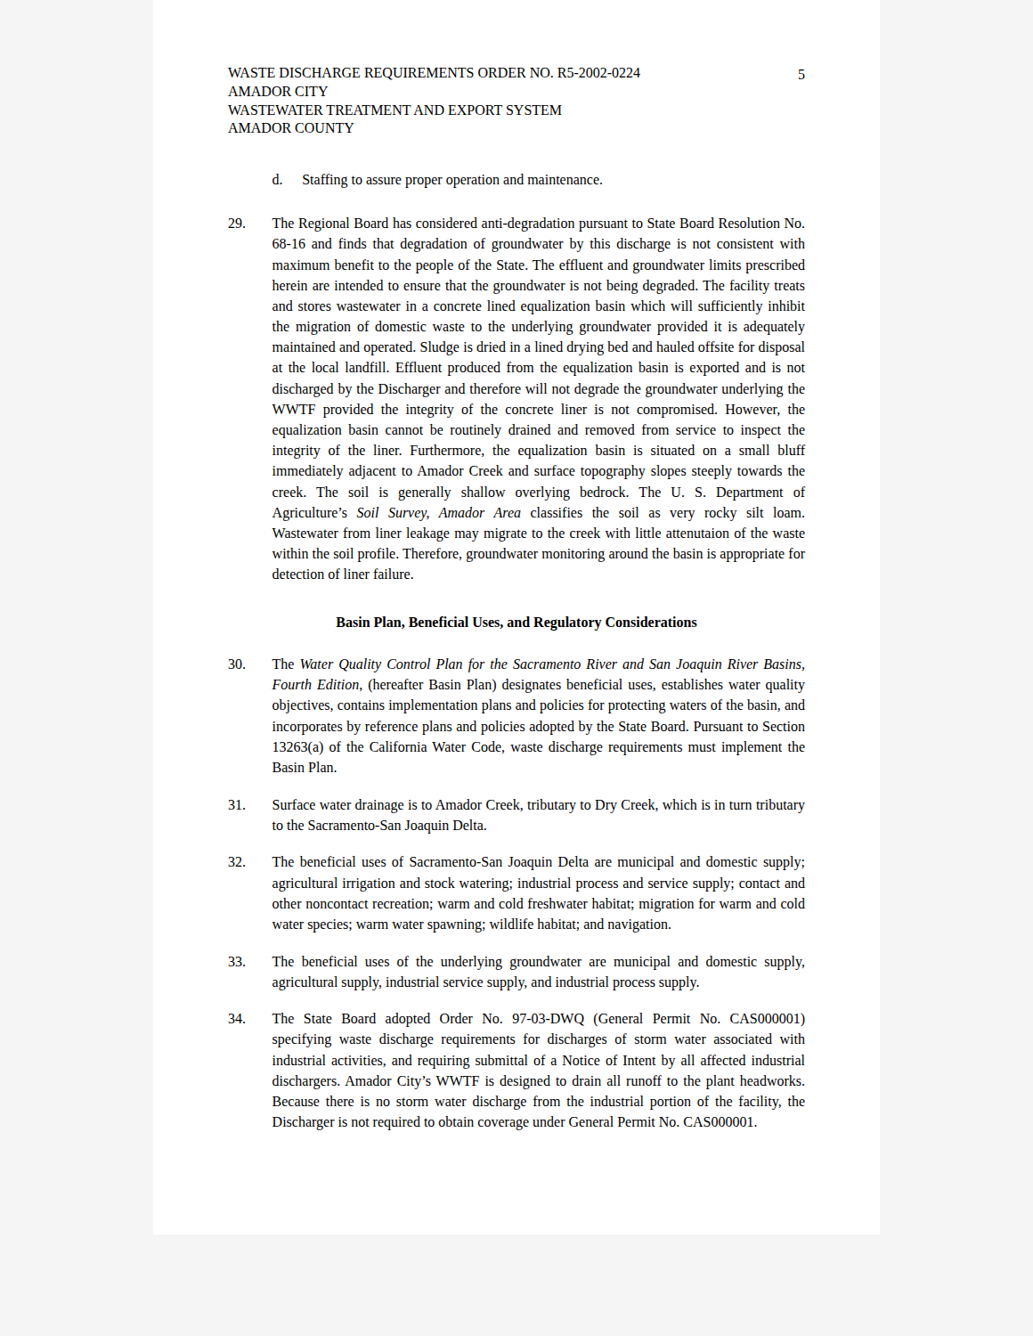5
WASTE DISCHARGE REQUIREMENTS ORDER NO. R5-2002-0224
AMADOR CITY
WASTEWATER TREATMENT AND EXPORT SYSTEM
AMADOR COUNTY
d. Staffing to assure proper operation and maintenance.
29. The Regional Board has considered anti-degradation pursuant to State Board Resolution No. 68-16 and finds that degradation of groundwater by this discharge is not consistent with maximum benefit to the people of the State. The effluent and groundwater limits prescribed herein are intended to ensure that the groundwater is not being degraded. The facility treats and stores wastewater in a concrete lined equalization basin which will sufficiently inhibit the migration of domestic waste to the underlying groundwater provided it is adequately maintained and operated. Sludge is dried in a lined drying bed and hauled offsite for disposal at the local landfill. Effluent produced from the equalization basin is exported and is not discharged by the Discharger and therefore will not degrade the groundwater underlying the WWTF provided the integrity of the concrete liner is not compromised. However, the equalization basin cannot be routinely drained and removed from service to inspect the integrity of the liner. Furthermore, the equalization basin is situated on a small bluff immediately adjacent to Amador Creek and surface topography slopes steeply towards the creek. The soil is generally shallow overlying bedrock. The U. S. Department of Agriculture’s Soil Survey, Amador Area classifies the soil as very rocky silt loam. Wastewater from liner leakage may migrate to the creek with little attenutaion of the waste within the soil profile. Therefore, groundwater monitoring around the basin is appropriate for detection of liner failure.
Basin Plan, Beneficial Uses, and Regulatory Considerations
30. The Water Quality Control Plan for the Sacramento River and San Joaquin River Basins, Fourth Edition, (hereafter Basin Plan) designates beneficial uses, establishes water quality objectives, contains implementation plans and policies for protecting waters of the basin, and incorporates by reference plans and policies adopted by the State Board. Pursuant to Section 13263(a) of the California Water Code, waste discharge requirements must implement the Basin Plan.
31. Surface water drainage is to Amador Creek, tributary to Dry Creek, which is in turn tributary to the Sacramento-San Joaquin Delta.
32. The beneficial uses of Sacramento-San Joaquin Delta are municipal and domestic supply; agricultural irrigation and stock watering; industrial process and service supply; contact and other noncontact recreation; warm and cold freshwater habitat; migration for warm and cold water species; warm water spawning; wildlife habitat; and navigation.
33. The beneficial uses of the underlying groundwater are municipal and domestic supply, agricultural supply, industrial service supply, and industrial process supply.
34. The State Board adopted Order No. 97-03-DWQ (General Permit No. CAS000001) specifying waste discharge requirements for discharges of storm water associated with industrial activities, and requiring submittal of a Notice of Intent by all affected industrial dischargers. Amador City’s WWTF is designed to drain all runoff to the plant headworks. Because there is no storm water discharge from the industrial portion of the facility, the Discharger is not required to obtain coverage under General Permit No. CAS000001.